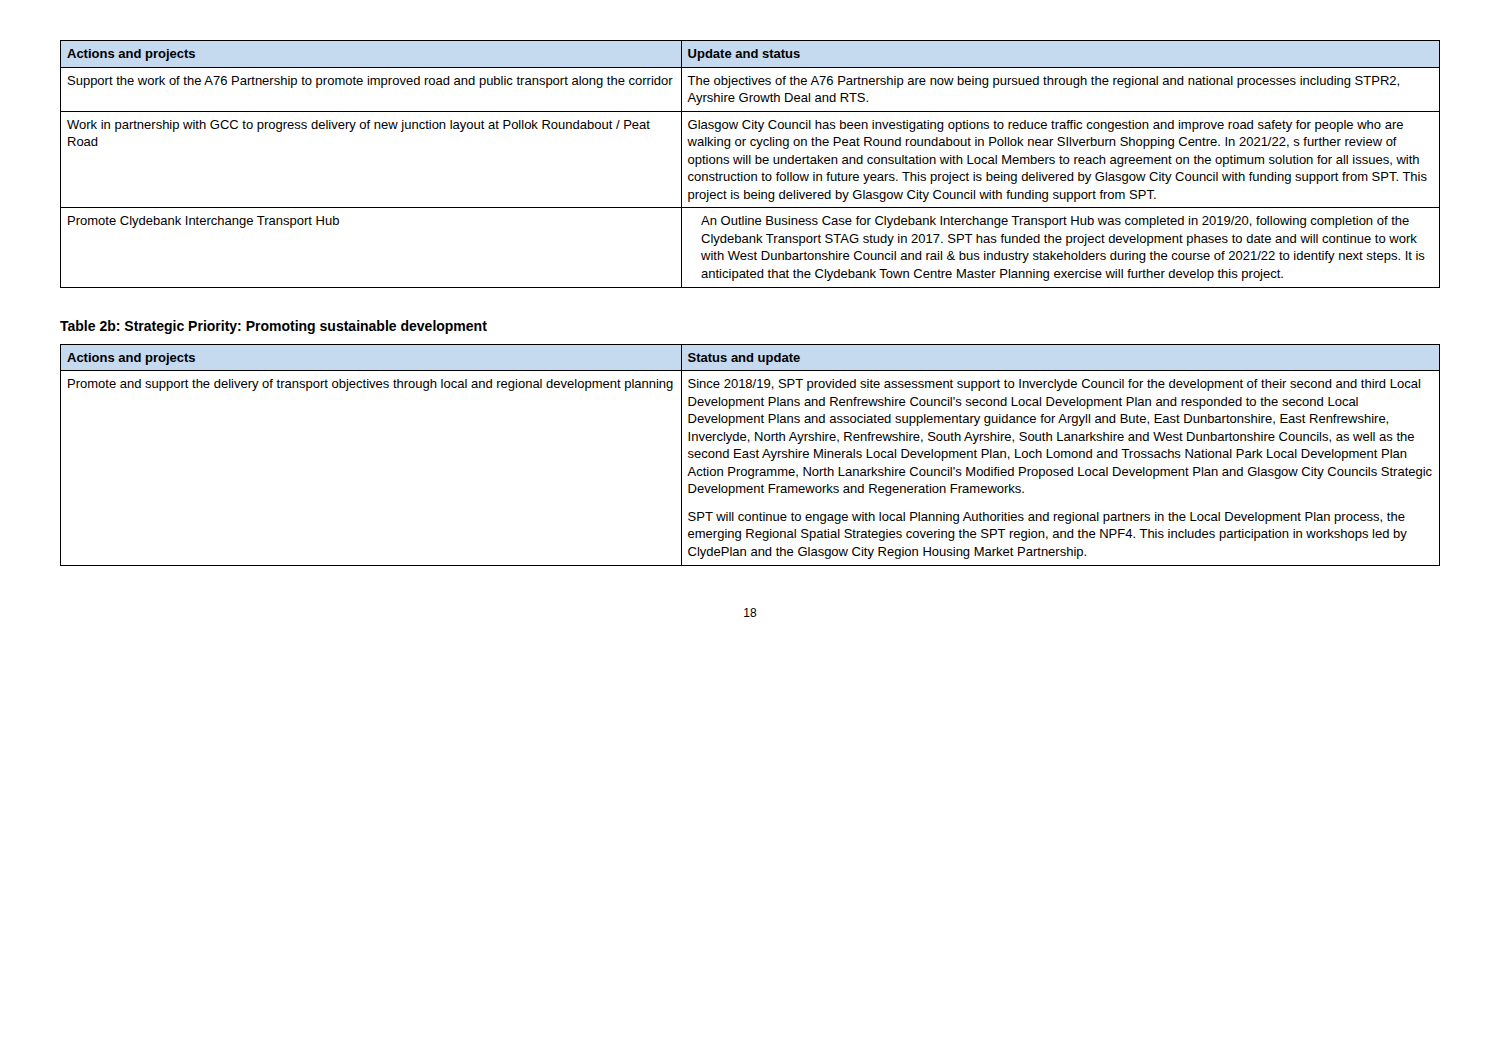| Actions and projects | Update and status |
| --- | --- |
| Support the work of the A76 Partnership to promote improved road and public transport along the corridor | The objectives of the A76 Partnership are now being pursued through the regional and national processes including STPR2, Ayrshire Growth Deal and RTS. |
| Work in partnership with GCC to progress delivery of new junction layout at Pollok Roundabout / Peat Road | Glasgow City Council has been investigating options to reduce traffic congestion and improve road safety for people who are walking or cycling on the Peat Round roundabout in Pollok near SIlverburn Shopping Centre. In 2021/22, s further review of options will be undertaken and consultation with Local Members to reach agreement on the optimum solution for all issues, with construction to follow in future years. This project is being delivered by Glasgow City Council with funding support from SPT. This project is being delivered by Glasgow City Council with funding support from SPT. |
| Promote Clydebank Interchange Transport Hub | An Outline Business Case for Clydebank Interchange Transport Hub was completed in 2019/20, following completion of the Clydebank Transport STAG study in 2017. SPT has funded the project development phases to date and will continue to work with West Dunbartonshire Council and rail & bus industry stakeholders during the course of 2021/22 to identify next steps. It is anticipated that the Clydebank Town Centre Master Planning exercise will further develop this project. |
Table 2b: Strategic Priority: Promoting sustainable development
| Actions and projects | Status and update |
| --- | --- |
| Promote and support the delivery of transport objectives through local and regional development planning | Since 2018/19, SPT provided site assessment support to Inverclyde Council for the development of their second and third Local Development Plans and Renfrewshire Council's second Local Development Plan and responded to the second Local Development Plans and associated supplementary guidance for Argyll and Bute, East Dunbartonshire, East Renfrewshire, Inverclyde, North Ayrshire, Renfrewshire, South Ayrshire, South Lanarkshire and West Dunbartonshire Councils, as well as the second East Ayrshire Minerals Local Development Plan, Loch Lomond and Trossachs National Park Local Development Plan Action Programme, North Lanarkshire Council's Modified Proposed Local Development Plan and Glasgow City Councils Strategic Development Frameworks and Regeneration Frameworks. SPT will continue to engage with local Planning Authorities and regional partners in the Local Development Plan process, the emerging Regional Spatial Strategies covering the SPT region, and the NPF4. This includes participation in workshops led by ClydePlan and the Glasgow City Region Housing Market Partnership. |
18